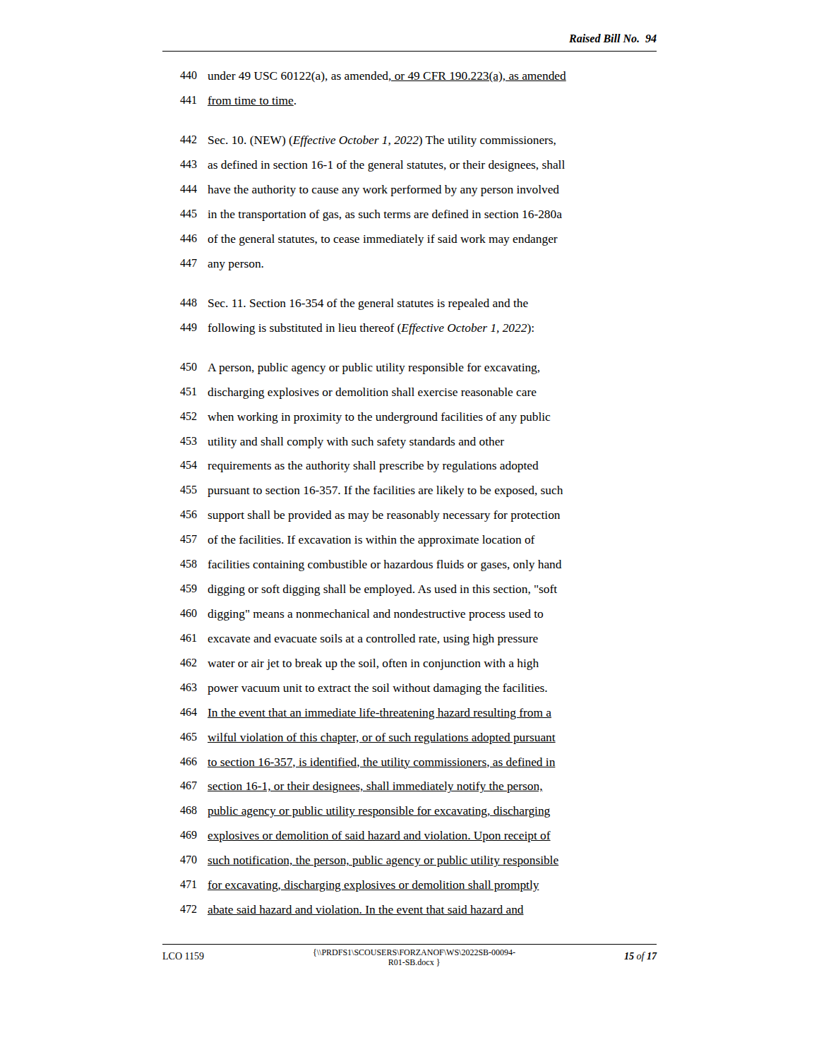Raised Bill No. 94
| 440 | under 49 USC 60122(a), as amended , or 49 CFR 190.223(a), as amended |
| 441 | from time to time . |
| 442 | Sec. 10. (NEW) ( Effective October 1, 2022 ) The utility commissioners, |
| 443 | as defined in section 16-1 of the general statutes, or their designees, shall |
| 444 | have the authority to cause any work performed by any person involved |
| 445 | in the transportation of gas, as such terms are defined in section 16-280a |
| 446 | of the general statutes, to cease immediately if said work may endanger |
| 447 | any person. |
| 448 | Sec. 11. Section 16-354 of the general statutes is repealed and the |
| 449 | following is substituted in lieu thereof ( Effective October 1, 2022 ): |
| 450 | A person, public agency or public utility responsible for excavating, |
| 451 | discharging explosives or demolition shall exercise reasonable care |
| 452 | when working in proximity to the underground facilities of any public |
| 453 | utility and shall comply with such safety standards and other |
| 454 | requirements as the authority shall prescribe by regulations adopted |
| 455 | pursuant to section 16-357. If the facilities are likely to be exposed, such |
| 456 | support shall be provided as may be reasonably necessary for protection |
| 457 | of the facilities. If excavation is within the approximate location of |
| 458 | facilities containing combustible or hazardous fluids or gases, only hand |
| 459 | digging or soft digging shall be employed. As used in this section, "soft |
| 460 | digging" means a nonmechanical and nondestructive process used to |
| 461 | excavate and evacuate soils at a controlled rate, using high pressure |
| 462 | water or air jet to break up the soil, often in conjunction with a high |
| 463 | power vacuum unit to extract the soil without damaging the facilities. |
| 464 | In the event that an immediate life-threatening hazard resulting from a |
| 465 | wilful violation of this chapter, or of such regulations adopted pursuant |
| 466 | to section 16-357, is identified, the utility commissioners, as defined in |
| 467 | section 16-1, or their designees, shall immediately notify the person, |
| 468 | public agency or public utility responsible for excavating, discharging |
| 469 | explosives or demolition of said hazard and violation. Upon receipt of |
| 470 | such notification, the person, public agency or public utility responsible |
| 471 | for excavating, discharging explosives or demolition shall promptly |
| 472 | abate said hazard and violation. In the event that said hazard and |
LCO 1159
{\\PRDFS1\SCOUSERS\FORZANOF\WS\2022SB-00094-
R01-SB.docx }
15 of 17